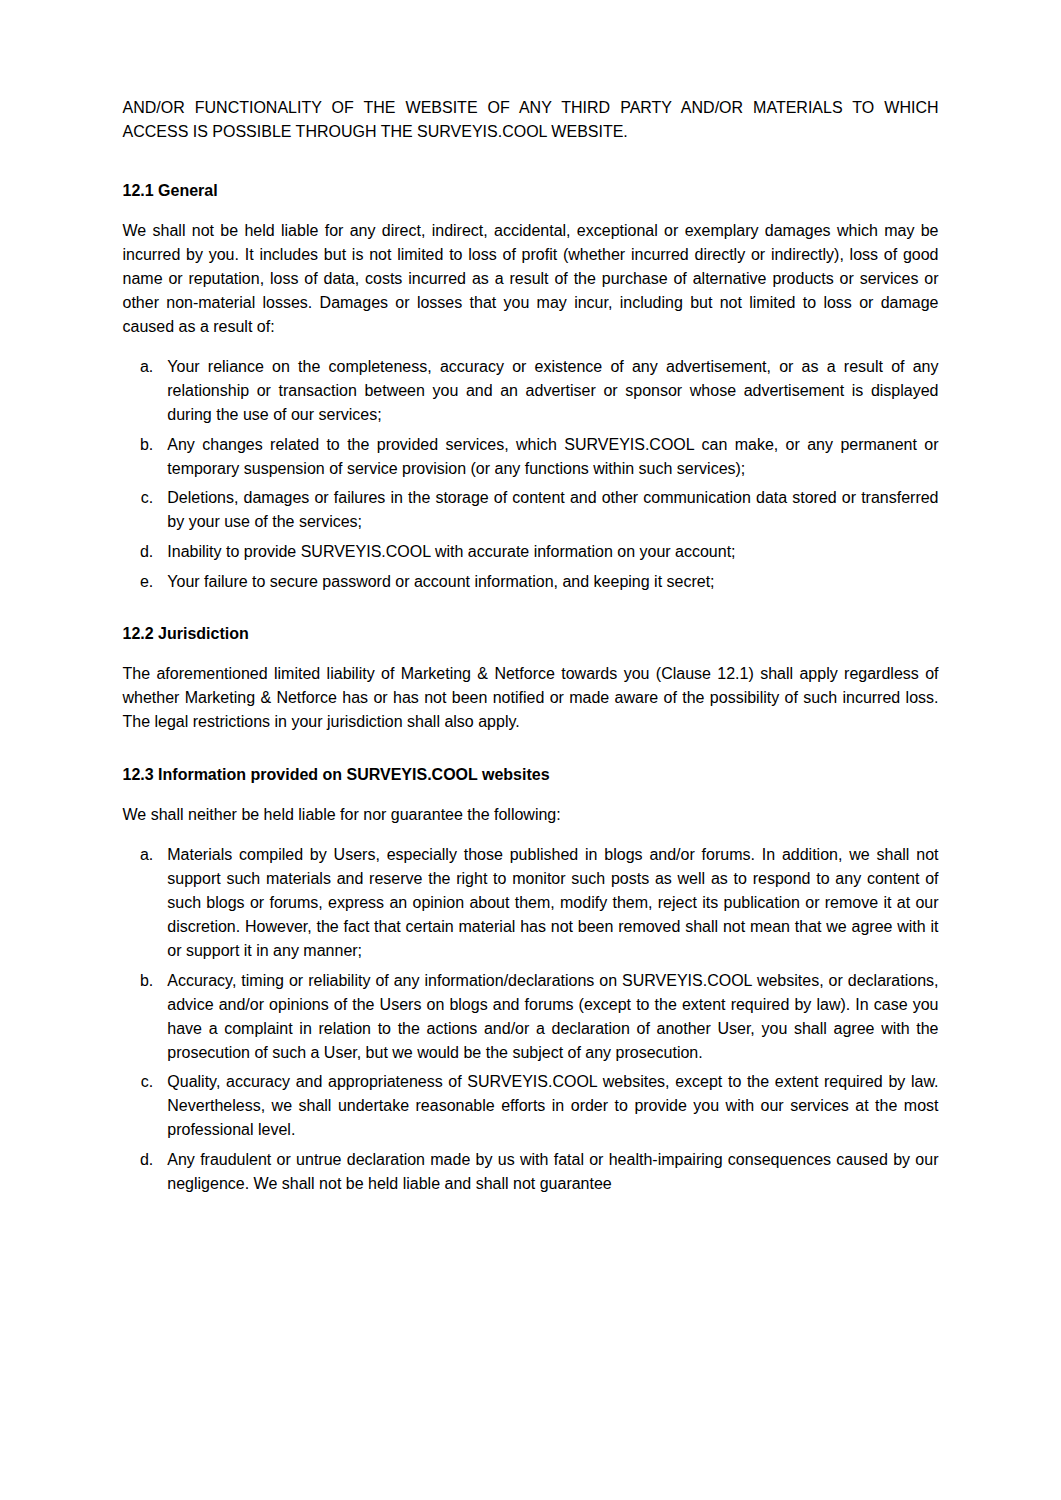AND/OR FUNCTIONALITY OF THE WEBSITE OF ANY THIRD PARTY AND/OR MATERIALS TO WHICH ACCESS IS POSSIBLE THROUGH THE SURVEYIS.COOL WEBSITE.
12.1 General
We shall not be held liable for any direct, indirect, accidental, exceptional or exemplary damages which may be incurred by you. It includes but is not limited to loss of profit (whether incurred directly or indirectly), loss of good name or reputation, loss of data, costs incurred as a result of the purchase of alternative products or services or other non-material losses. Damages or losses that you may incur, including but not limited to loss or damage caused as a result of:
Your reliance on the completeness, accuracy or existence of any advertisement, or as a result of any relationship or transaction between you and an advertiser or sponsor whose advertisement is displayed during the use of our services;
Any changes related to the provided services, which SURVEYIS.COOL can make, or any permanent or temporary suspension of service provision (or any functions within such services);
Deletions, damages or failures in the storage of content and other communication data stored or transferred by your use of the services;
Inability to provide SURVEYIS.COOL with accurate information on your account;
Your failure to secure password or account information, and keeping it secret;
12.2 Jurisdiction
The aforementioned limited liability of Marketing & Netforce towards you (Clause 12.1) shall apply regardless of whether Marketing & Netforce has or has not been notified or made aware of the possibility of such incurred loss. The legal restrictions in your jurisdiction shall also apply.
12.3 Information provided on SURVEYIS.COOL websites
We shall neither be held liable for nor guarantee the following:
Materials compiled by Users, especially those published in blogs and/or forums. In addition, we shall not support such materials and reserve the right to monitor such posts as well as to respond to any content of such blogs or forums, express an opinion about them, modify them, reject its publication or remove it at our discretion. However, the fact that certain material has not been removed shall not mean that we agree with it or support it in any manner;
Accuracy, timing or reliability of any information/declarations on SURVEYIS.COOL websites, or declarations, advice and/or opinions of the Users on blogs and forums (except to the extent required by law). In case you have a complaint in relation to the actions and/or a declaration of another User, you shall agree with the prosecution of such a User, but we would be the subject of any prosecution.
Quality, accuracy and appropriateness of SURVEYIS.COOL websites, except to the extent required by law. Nevertheless, we shall undertake reasonable efforts in order to provide you with our services at the most professional level.
Any fraudulent or untrue declaration made by us with fatal or health-impairing consequences caused by our negligence. We shall not be held liable and shall not guarantee